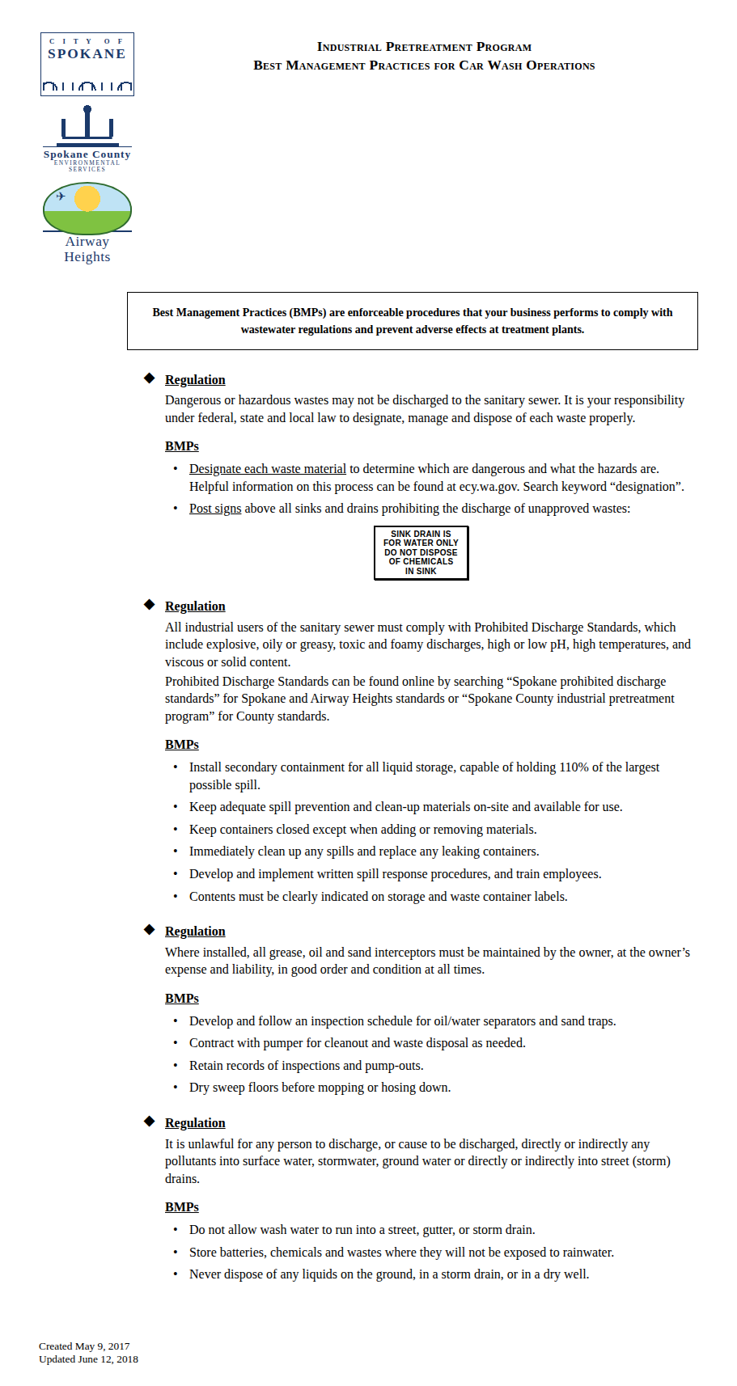C I T Y O F SPOKANE
Spokane County ENVIRONMENTAL SERVICES
Airway Heights
Industrial Pretreatment Program
Best Management Practices for Car Wash Operations
Best Management Practices (BMPs) are enforceable procedures that your business performs to comply with wastewater regulations and prevent adverse effects at treatment plants.
Regulation
Dangerous or hazardous wastes may not be discharged to the sanitary sewer. It is your responsibility under federal, state and local law to designate, manage and dispose of each waste properly.
BMPs
Designate each waste material to determine which are dangerous and what the hazards are. Helpful information on this process can be found at ecy.wa.gov. Search keyword “designation”.
Post signs above all sinks and drains prohibiting the discharge of unapproved wastes:
SINK DRAIN IS
FOR WATER ONLY
DO NOT DISPOSE
OF CHEMICALS
IN SINK
Regulation
All industrial users of the sanitary sewer must comply with Prohibited Discharge Standards, which include explosive, oily or greasy, toxic and foamy discharges, high or low pH, high temperatures, and viscous or solid content.
Prohibited Discharge Standards can be found online by searching “Spokane prohibited discharge standards” for Spokane and Airway Heights standards or “Spokane County industrial pretreatment program” for County standards.
BMPs
Install secondary containment for all liquid storage, capable of holding 110% of the largest possible spill.
Keep adequate spill prevention and clean-up materials on-site and available for use.
Keep containers closed except when adding or removing materials.
Immediately clean up any spills and replace any leaking containers.
Develop and implement written spill response procedures, and train employees.
Contents must be clearly indicated on storage and waste container labels.
Regulation
Where installed, all grease, oil and sand interceptors must be maintained by the owner, at the owner’s expense and liability, in good order and condition at all times.
BMPs
Develop and follow an inspection schedule for oil/water separators and sand traps.
Contract with pumper for cleanout and waste disposal as needed.
Retain records of inspections and pump-outs.
Dry sweep floors before mopping or hosing down.
Regulation
It is unlawful for any person to discharge, or cause to be discharged, directly or indirectly any pollutants into surface water, stormwater, ground water or directly or indirectly into street (storm) drains.
BMPs
Do not allow wash water to run into a street, gutter, or storm drain.
Store batteries, chemicals and wastes where they will not be exposed to rainwater.
Never dispose of any liquids on the ground, in a storm drain, or in a dry well.
Created May 9, 2017
Updated June 12, 2018